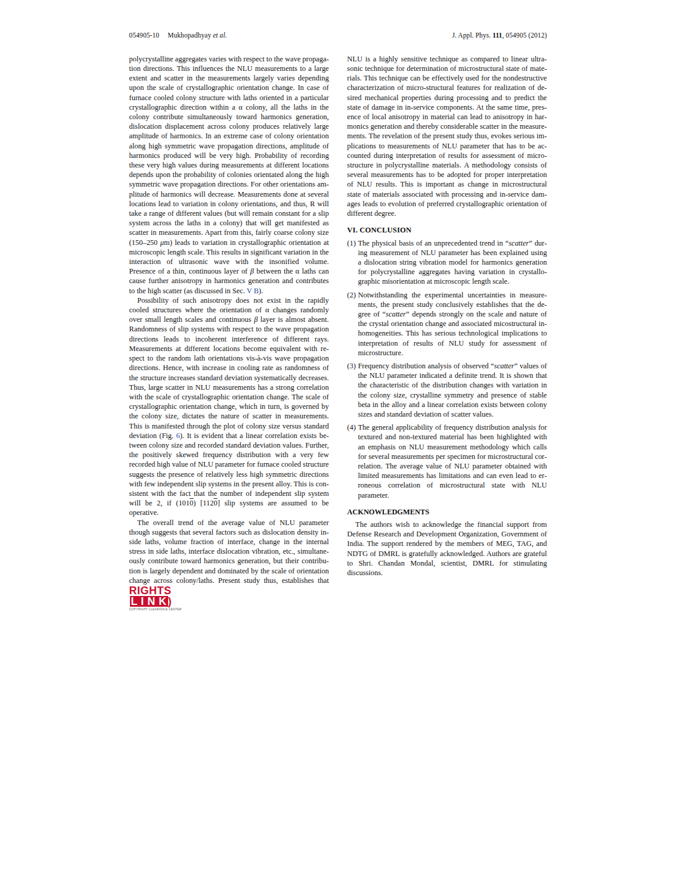054905-10 Mukhopadhyay et al.
J. Appl. Phys. 111, 054905 (2012)
polycrystalline aggregates varies with respect to the wave propagation directions. This influences the NLU measurements to a large extent and scatter in the measurements largely varies depending upon the scale of crystallographic orientation change. In case of furnace cooled colony structure with laths oriented in a particular crystallographic direction within a α colony, all the laths in the colony contribute simultaneously toward harmonics generation, dislocation displacement across colony produces relatively large amplitude of harmonics. In an extreme case of colony orientation along high symmetric wave propagation directions, amplitude of harmonics produced will be very high. Probability of recording these very high values during measurements at different locations depends upon the probability of colonies orientated along the high symmetric wave propagation directions. For other orientations amplitude of harmonics will decrease. Measurements done at several locations lead to variation in colony orientations, and thus, R will take a range of different values (but will remain constant for a slip system across the laths in a colony) that will get manifested as scatter in measurements. Apart from this, fairly coarse colony size (150–250 μm) leads to variation in crystallographic orientation at microscopic length scale. This results in significant variation in the interaction of ultrasonic wave with the insonified volume. Presence of a thin, continuous layer of β between the α laths can cause further anisotropy in harmonics generation and contributes to the high scatter (as discussed in Sec. V B).
Possibility of such anisotropy does not exist in the rapidly cooled structures where the orientation of α changes randomly over small length scales and continuous β layer is almost absent. Randomness of slip systems with respect to the wave propagation directions leads to incoherent interference of different rays. Measurements at different locations become equivalent with respect to the random lath orientations vis-à-vis wave propagation directions. Hence, with increase in cooling rate as randomness of the structure increases standard deviation systematically decreases. Thus, large scatter in NLU measurements has a strong correlation with the scale of crystallographic orientation change. The scale of crystallographic orientation change, which in turn, is governed by the colony size, dictates the nature of scatter in measurements. This is manifested through the plot of colony size versus standard deviation (Fig. 6). It is evident that a linear correlation exists between colony size and recorded standard deviation values. Further, the positively skewed frequency distribution with a very few recorded high value of NLU parameter for furnace cooled structure suggests the presence of relatively less high symmetric directions with few independent slip systems in the present alloy. This is consistent with the fact that the number of independent slip system will be 2, if (1010) [1120] slip systems are assumed to be operative.
The overall trend of the average value of NLU parameter though suggests that several factors such as dislocation density inside laths, volume fraction of interface, change in the internal stress in side laths, interface dislocation vibration, etc., simultaneously contribute toward harmonics generation, but their contribution is largely dependent and dominated by the scale of orientation change across colony/laths. Present study thus, establishes that NLU is a highly sensitive technique as compared to linear ultrasonic technique for determination of microstructural state of materials. This technique can be effectively used for the nondestructive characterization of micro-structural features for realization of desired mechanical properties during processing and to predict the state of damage in in-service components. At the same time, presence of local anisotropy in material can lead to anisotropy in harmonics generation and thereby considerable scatter in the measurements. The revelation of the present study thus, evokes serious implications to measurements of NLU parameter that has to be accounted during interpretation of results for assessment of microstructure in polycrystalline materials. A methodology consists of several measurements has to be adopted for proper interpretation of NLU results. This is important as change in microstructural state of materials associated with processing and in-service damages leads to evolution of preferred crystallographic orientation of different degree.
VI. CONCLUSION
The physical basis of an unprecedented trend in “scatter” during measurement of NLU parameter has been explained using a dislocation string vibration model for harmonics generation for polycrystalline aggregates having variation in crystallographic misorientation at microscopic length scale.
Notwithstanding the experimental uncertainties in measurements, the present study conclusively establishes that the degree of “scatter” depends strongly on the scale and nature of the crystal orientation change and associated micostructural in-homogeneities. This has serious technological implications to interpretation of results of NLU study for assessment of microstructure.
Frequency distribution analysis of observed “scatter” values of the NLU parameter indicated a definite trend. It is shown that the characteristic of the distribution changes with variation in the colony size, crystalline symmetry and presence of stable beta in the alloy and a linear correlation exists between colony sizes and standard deviation of scatter values.
The general applicability of frequency distribution analysis for textured and non-textured material has been highlighted with an emphasis on NLU measurement methodology which calls for several measurements per specimen for microstructural correlation. The average value of NLU parameter obtained with limited measurements has limitations and can even lead to erroneous correlation of microstructural state with NLU parameter.
ACKNOWLEDGMENTS
The authors wish to acknowledge the financial support from Defense Research and Development Organization, Government of India. The support rendered by the members of MEG, TAG, and NDTG of DMRL is gratefully acknowledged. Authors are grateful to Shri. Chandan Mondal, scientist, DMRL for stimulating discussions.
RIGHTSL I N K)
Copyright Clearance Center